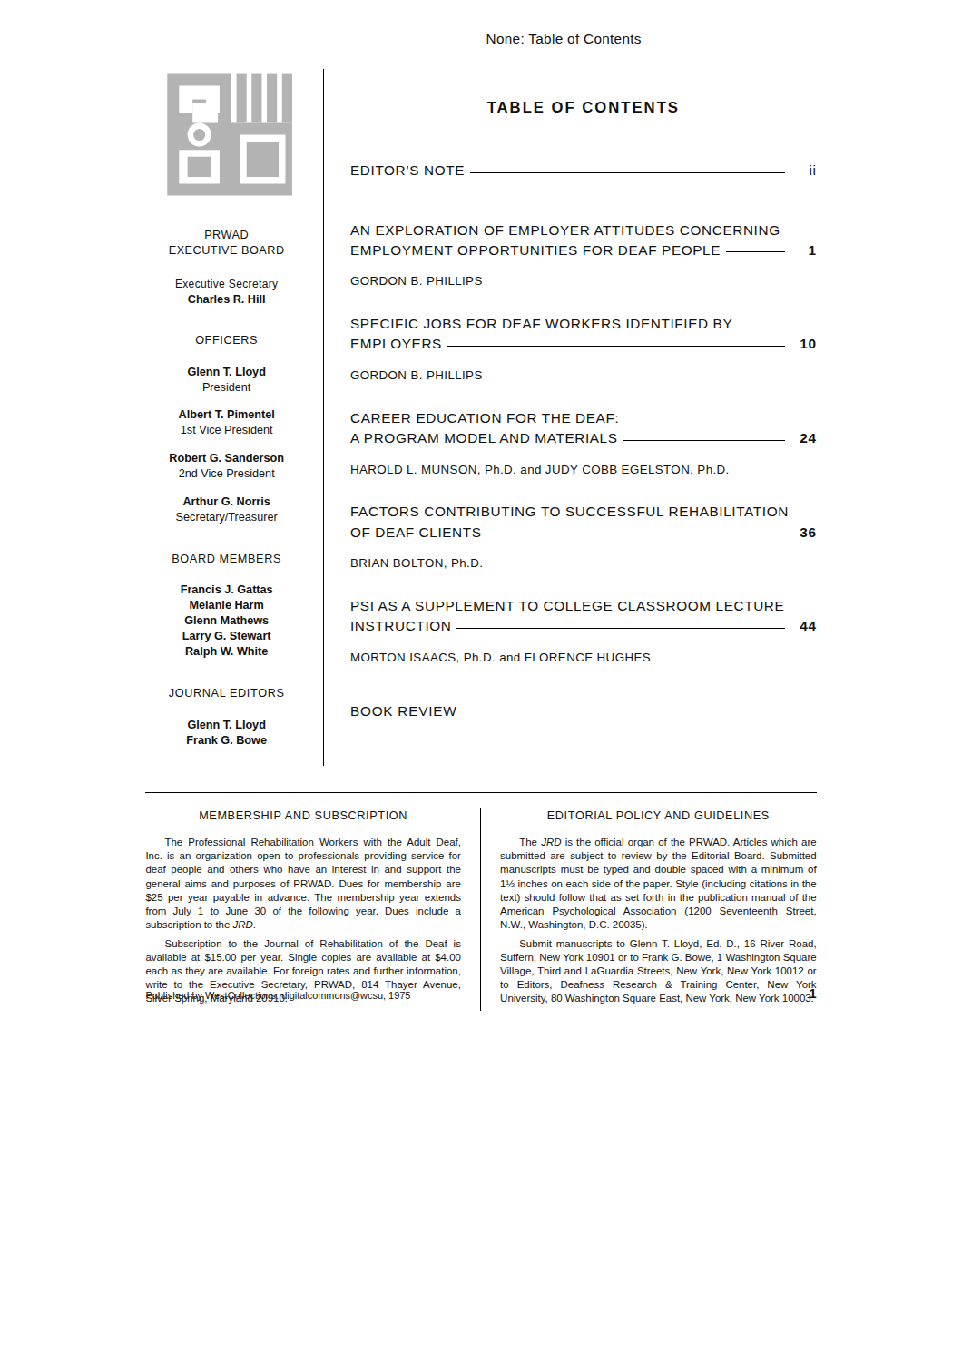None: Table of Contents
PRWAD
EXECUTIVE BOARD
Executive Secretary
Charles R. Hill
OFFICERS
Glenn T. Lloyd
President
Albert T. Pimentel
1st Vice President
Robert G. Sanderson
2nd Vice President
Arthur G. Norris
Secretary/Treasurer
BOARD MEMBERS
Francis J. Gattas
Melanie Harm
Glenn Mathews
Larry G. Stewart
Ralph W. White
JOURNAL EDITORS
Glenn T. Lloyd
Frank G. Bowe
TABLE OF CONTENTS
EDITOR’S NOTE ii
AN EXPLORATION OF EMPLOYER ATTITUDES CONCERNING
EMPLOYMENT OPPORTUNITIES FOR DEAF PEOPLE 1
GORDON B. PHILLIPS
SPECIFIC JOBS FOR DEAF WORKERS IDENTIFIED BY
EMPLOYERS 10
GORDON B. PHILLIPS
CAREER EDUCATION FOR THE DEAF:
A PROGRAM MODEL AND MATERIALS 24
HAROLD L. MUNSON, Ph.D. and JUDY COBB EGELSTON, Ph.D.
FACTORS CONTRIBUTING TO SUCCESSFUL REHABILITATION
OF DEAF CLIENTS 36
BRIAN BOLTON, Ph.D.
PSI AS A SUPPLEMENT TO COLLEGE CLASSROOM LECTURE
INSTRUCTION 44
MORTON ISAACS, Ph.D. and FLORENCE HUGHES
BOOK REVIEW
MEMBERSHIP AND SUBSCRIPTION
The Professional Rehabilitation Workers with the Adult Deaf, Inc. is an organization open to professionals providing service for deaf people and others who have an interest in and support the general aims and purposes of PRWAD. Dues for membership are $25 per year payable in advance. The membership year extends from July 1 to June 30 of the following year. Dues include a subscription to the JRD.
Subscription to the Journal of Rehabilitation of the Deaf is available at $15.00 per year. Single copies are available at $4.00 each as they are available. For foreign rates and further information, write to the Executive Secretary, PRWAD, 814 Thayer Avenue, Silver Spring, Maryland 20910.
EDITORIAL POLICY AND GUIDELINES
The JRD is the official organ of the PRWAD. Articles which are submitted are subject to review by the Editorial Board. Submitted manuscripts must be typed and double spaced with a minimum of 1½ inches on each side of the paper. Style (including citations in the text) should follow that as set forth in the publication manual of the American Psychological Association (1200 Seventeenth Street, N.W., Washington, D.C. 20035).
Submit manuscripts to Glenn T. Lloyd, Ed. D., 16 River Road, Suffern, New York 10901 or to Frank G. Bowe, 1 Washington Square Village, Third and LaGuardia Streets, New York, New York 10012 or to Editors, Deafness Research & Training Center, New York University, 80 Washington Square East, New York, New York 10003.
Published by WestCollections: digitalcommons@wcsu, 1975
1